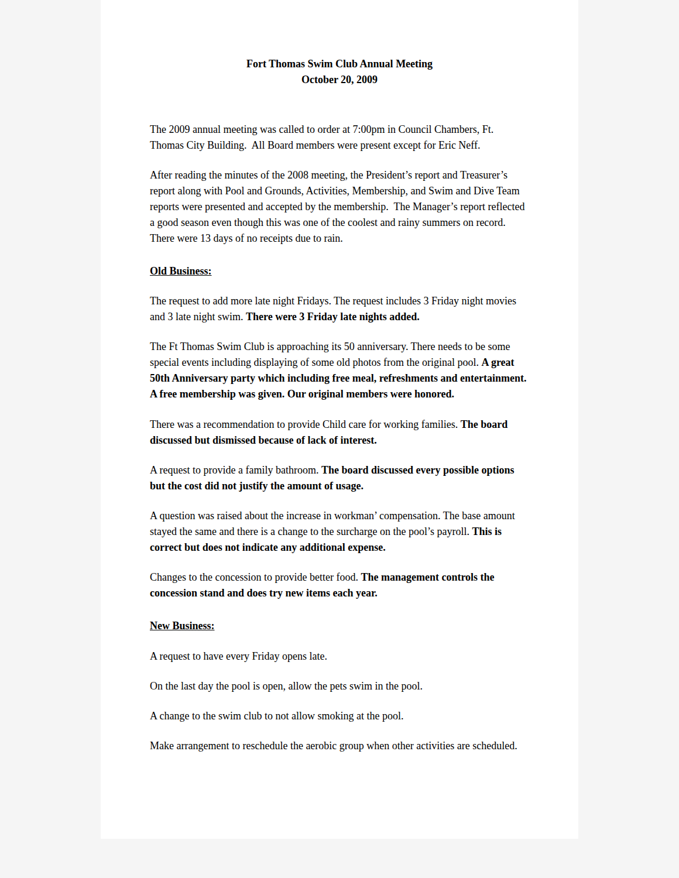Fort Thomas Swim Club Annual Meeting October 20, 2009
The 2009 annual meeting was called to order at 7:00pm in Council Chambers, Ft. Thomas City Building. All Board members were present except for Eric Neff.
After reading the minutes of the 2008 meeting, the President’s report and Treasurer’s report along with Pool and Grounds, Activities, Membership, and Swim and Dive Team reports were presented and accepted by the membership. The Manager’s report reflected a good season even though this was one of the coolest and rainy summers on record. There were 13 days of no receipts due to rain.
Old Business:
The request to add more late night Fridays. The request includes 3 Friday night movies and 3 late night swim. There were 3 Friday late nights added.
The Ft Thomas Swim Club is approaching its 50 anniversary. There needs to be some special events including displaying of some old photos from the original pool. A great 50th Anniversary party which including free meal, refreshments and entertainment. A free membership was given. Our original members were honored.
There was a recommendation to provide Child care for working families. The board discussed but dismissed because of lack of interest.
A request to provide a family bathroom. The board discussed every possible options but the cost did not justify the amount of usage.
A question was raised about the increase in workman’ compensation. The base amount stayed the same and there is a change to the surcharge on the pool’s payroll. This is correct but does not indicate any additional expense.
Changes to the concession to provide better food. The management controls the concession stand and does try new items each year.
New Business:
A request to have every Friday opens late.
On the last day the pool is open, allow the pets swim in the pool.
A change to the swim club to not allow smoking at the pool.
Make arrangement to reschedule the aerobic group when other activities are scheduled.